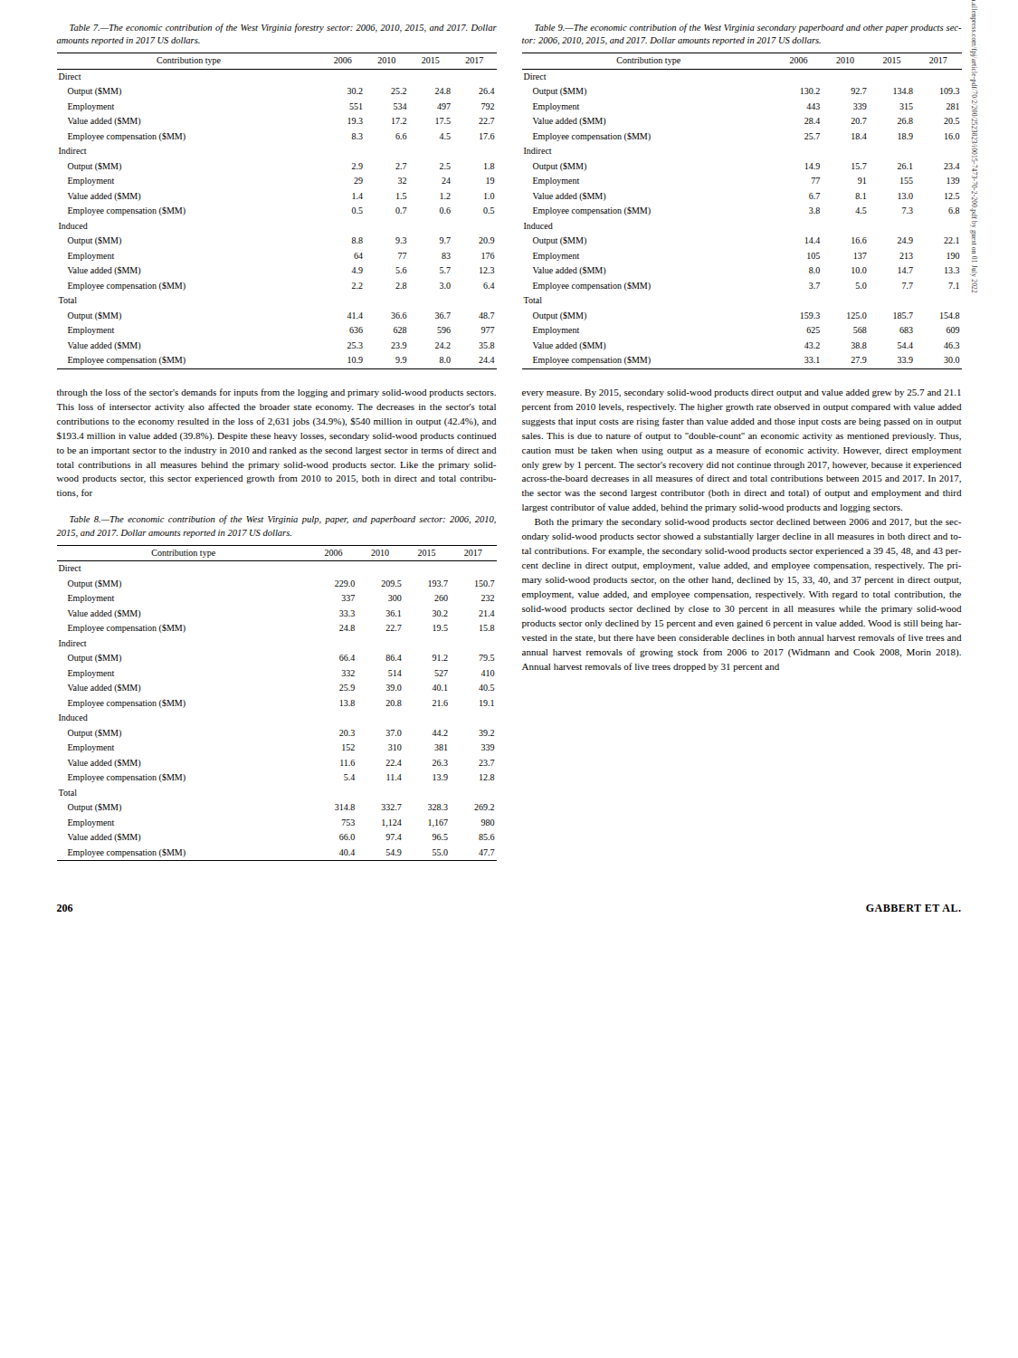Downloaded from http://meridian.allenpress.com/fpj/article-pdf/70/2/200/2523823/i0015-7473-70-2-200.pdf by guest on 01 July 2022
Table 7.—The economic contribution of the West Virginia forestry sector: 2006, 2010, 2015, and 2017. Dollar amounts reported in 2017 US dollars.
| Contribution type | 2006 | 2010 | 2015 | 2017 |
| --- | --- | --- | --- | --- |
| Direct | | | | |
| Output ($MM) | 30.2 | 25.2 | 24.8 | 26.4 |
| Employment | 551 | 534 | 497 | 792 |
| Value added ($MM) | 19.3 | 17.2 | 17.5 | 22.7 |
| Employee compensation ($MM) | 8.3 | 6.6 | 4.5 | 17.6 |
| Indirect | | | | |
| Output ($MM) | 2.9 | 2.7 | 2.5 | 1.8 |
| Employment | 29 | 32 | 24 | 19 |
| Value added ($MM) | 1.4 | 1.5 | 1.2 | 1.0 |
| Employee compensation ($MM) | 0.5 | 0.7 | 0.6 | 0.5 |
| Induced | | | | |
| Output ($MM) | 8.8 | 9.3 | 9.7 | 20.9 |
| Employment | 64 | 77 | 83 | 176 |
| Value added ($MM) | 4.9 | 5.6 | 5.7 | 12.3 |
| Employee compensation ($MM) | 2.2 | 2.8 | 3.0 | 6.4 |
| Total | | | | |
| Output ($MM) | 41.4 | 36.6 | 36.7 | 48.7 |
| Employment | 636 | 628 | 596 | 977 |
| Value added ($MM) | 25.3 | 23.9 | 24.2 | 35.8 |
| Employee compensation ($MM) | 10.9 | 9.9 | 8.0 | 24.4 |
through the loss of the sector's demands for inputs from the logging and primary solid-wood products sectors. This loss of intersector activity also affected the broader state economy. The decreases in the sector's total contributions to the economy resulted in the loss of 2,631 jobs (34.9%), $540 million in output (42.4%), and $193.4 million in value added (39.8%). Despite these heavy losses, secondary solid-wood products continued to be an important sector to the industry in 2010 and ranked as the second largest sector in terms of direct and total contributions in all measures behind the primary solid-wood products sector. Like the primary solid-wood products sector, this sector experienced growth from 2010 to 2015, both in direct and total contributions, for
Table 8.—The economic contribution of the West Virginia pulp, paper, and paperboard sector: 2006, 2010, 2015, and 2017. Dollar amounts reported in 2017 US dollars.
| Contribution type | 2006 | 2010 | 2015 | 2017 |
| --- | --- | --- | --- | --- |
| Direct | | | | |
| Output ($MM) | 229.0 | 209.5 | 193.7 | 150.7 |
| Employment | 337 | 300 | 260 | 232 |
| Value added ($MM) | 33.3 | 36.1 | 30.2 | 21.4 |
| Employee compensation ($MM) | 24.8 | 22.7 | 19.5 | 15.8 |
| Indirect | | | | |
| Output ($MM) | 66.4 | 86.4 | 91.2 | 79.5 |
| Employment | 332 | 514 | 527 | 410 |
| Value added ($MM) | 25.9 | 39.0 | 40.1 | 40.5 |
| Employee compensation ($MM) | 13.8 | 20.8 | 21.6 | 19.1 |
| Induced | | | | |
| Output ($MM) | 20.3 | 37.0 | 44.2 | 39.2 |
| Employment | 152 | 310 | 381 | 339 |
| Value added ($MM) | 11.6 | 22.4 | 26.3 | 23.7 |
| Employee compensation ($MM) | 5.4 | 11.4 | 13.9 | 12.8 |
| Total | | | | |
| Output ($MM) | 314.8 | 332.7 | 328.3 | 269.2 |
| Employment | 753 | 1,124 | 1,167 | 980 |
| Value added ($MM) | 66.0 | 97.4 | 96.5 | 85.6 |
| Employee compensation ($MM) | 40.4 | 54.9 | 55.0 | 47.7 |
Table 9.—The economic contribution of the West Virginia secondary paperboard and other paper products sector: 2006, 2010, 2015, and 2017. Dollar amounts reported in 2017 US dollars.
| Contribution type | 2006 | 2010 | 2015 | 2017 |
| --- | --- | --- | --- | --- |
| Direct | | | | |
| Output ($MM) | 130.2 | 92.7 | 134.8 | 109.3 |
| Employment | 443 | 339 | 315 | 281 |
| Value added ($MM) | 28.4 | 20.7 | 26.8 | 20.5 |
| Employee compensation ($MM) | 25.7 | 18.4 | 18.9 | 16.0 |
| Indirect | | | | |
| Output ($MM) | 14.9 | 15.7 | 26.1 | 23.4 |
| Employment | 77 | 91 | 155 | 139 |
| Value added ($MM) | 6.7 | 8.1 | 13.0 | 12.5 |
| Employee compensation ($MM) | 3.8 | 4.5 | 7.3 | 6.8 |
| Induced | | | | |
| Output ($MM) | 14.4 | 16.6 | 24.9 | 22.1 |
| Employment | 105 | 137 | 213 | 190 |
| Value added ($MM) | 8.0 | 10.0 | 14.7 | 13.3 |
| Employee compensation ($MM) | 3.7 | 5.0 | 7.7 | 7.1 |
| Total | | | | |
| Output ($MM) | 159.3 | 125.0 | 185.7 | 154.8 |
| Employment | 625 | 568 | 683 | 609 |
| Value added ($MM) | 43.2 | 38.8 | 54.4 | 46.3 |
| Employee compensation ($MM) | 33.1 | 27.9 | 33.9 | 30.0 |
every measure. By 2015, secondary solid-wood products direct output and value added grew by 25.7 and 21.1 percent from 2010 levels, respectively. The higher growth rate observed in output compared with value added suggests that input costs are rising faster than value added and those input costs are being passed on in output sales. This is due to nature of output to ''double-count'' an economic activity as mentioned previously. Thus, caution must be taken when using output as a measure of economic activity. However, direct employment only grew by 1 percent. The sector's recovery did not continue through 2017, however, because it experienced across-the-board decreases in all measures of direct and total contributions between 2015 and 2017. In 2017, the sector was the second largest contributor (both in direct and total) of output and employment and third largest contributor of value added, behind the primary solid-wood products and logging sectors.
Both the primary the secondary solid-wood products sector declined between 2006 and 2017, but the secondary solid-wood products sector showed a substantially larger decline in all measures in both direct and total contributions. For example, the secondary solid-wood products sector experienced a 39 45, 48, and 43 percent decline in direct output, employment, value added, and employee compensation, respectively. The primary solid-wood products sector, on the other hand, declined by 15, 33, 40, and 37 percent in direct output, employment, value added, and employee compensation, respectively. With regard to total contribution, the solid-wood products sector declined by close to 30 percent in all measures while the primary solid-wood products sector only declined by 15 percent and even gained 6 percent in value added. Wood is still being harvested in the state, but there have been considerable declines in both annual harvest removals of live trees and annual harvest removals of growing stock from 2006 to 2017 (Widmann and Cook 2008, Morin 2018). Annual harvest removals of live trees dropped by 31 percent and
206
GABBERT ET AL.